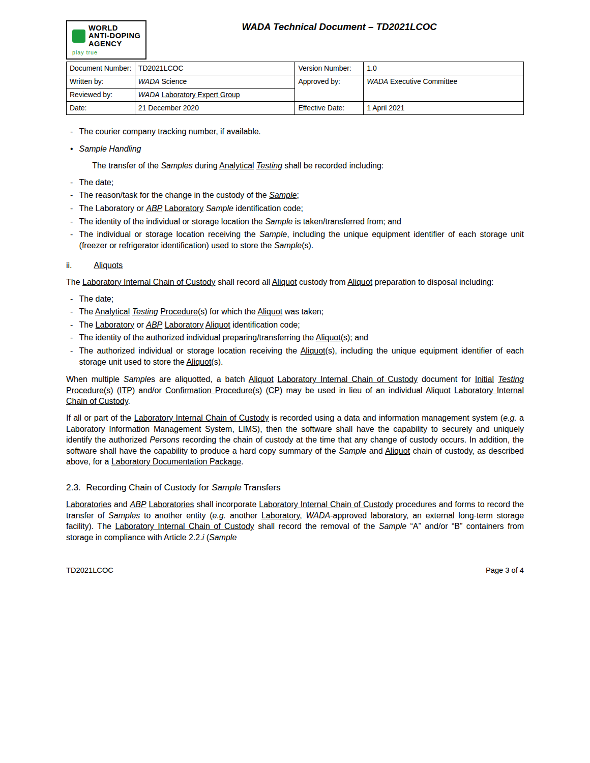WORLD
ANTI-DOPING
AGENCY
play true
WADA Technical Document – TD2021LCOC
| Document Number: | TD2021LCOC | Version Number: | 1.0 |
| Written by: | WADA Science | Approved by: | WADA Executive Committee |
| Reviewed by: | WADA Laboratory Expert Group |
| Date: | 21 December 2020 | Effective Date: | 1 April 2021 |
The courier company tracking number, if available.
Sample Handling
The transfer of the Samples during Analytical Testing shall be recorded including:
The date;
The reason/task for the change in the custody of the Sample;
The Laboratory or ABP Laboratory Sample identification code;
The identity of the individual or storage location the Sample is taken/transferred from; and
The individual or storage location receiving the Sample, including the unique equipment identifier of each storage unit (freezer or refrigerator identification) used to store the Sample(s).
ii. Aliquots
The Laboratory Internal Chain of Custody shall record all Aliquot custody from Aliquot preparation to disposal including:
The date;
The Analytical Testing Procedure(s) for which the Aliquot was taken;
The Laboratory or ABP Laboratory Aliquot identification code;
The identity of the authorized individual preparing/transferring the Aliquot(s); and
The authorized individual or storage location receiving the Aliquot(s), including the unique equipment identifier of each storage unit used to store the Aliquot(s).
When multiple Samples are aliquotted, a batch Aliquot Laboratory Internal Chain of Custody document for Initial Testing Procedure(s) (ITP) and/or Confirmation Procedure(s) (CP) may be used in lieu of an individual Aliquot Laboratory Internal Chain of Custody.
If all or part of the Laboratory Internal Chain of Custody is recorded using a data and information management system (e.g. a Laboratory Information Management System, LIMS), then the software shall have the capability to securely and uniquely identify the authorized Persons recording the chain of custody at the time that any change of custody occurs. In addition, the software shall have the capability to produce a hard copy summary of the Sample and Aliquot chain of custody, as described above, for a Laboratory Documentation Package.
2.3. Recording Chain of Custody for Sample Transfers
Laboratories and ABP Laboratories shall incorporate Laboratory Internal Chain of Custody procedures and forms to record the transfer of Samples to another entity (e.g. another Laboratory, WADA-approved laboratory, an external long-term storage facility). The Laboratory Internal Chain of Custody shall record the removal of the Sample “A” and/or “B” containers from storage in compliance with Article 2.2.i (Sample
TD2021LCOC Page 3 of 4